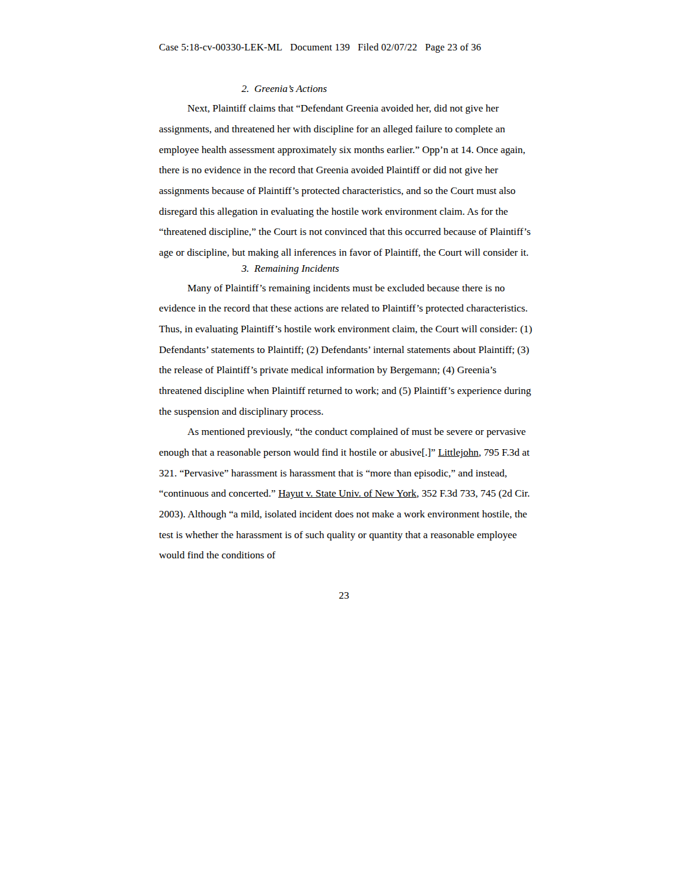Case 5:18-cv-00330-LEK-ML Document 139 Filed 02/07/22 Page 23 of 36
2. Greenia’s Actions
Next, Plaintiff claims that “Defendant Greenia avoided her, did not give her assignments, and threatened her with discipline for an alleged failure to complete an employee health assessment approximately six months earlier.” Opp’n at 14. Once again, there is no evidence in the record that Greenia avoided Plaintiff or did not give her assignments because of Plaintiff’s protected characteristics, and so the Court must also disregard this allegation in evaluating the hostile work environment claim. As for the “threatened discipline,” the Court is not convinced that this occurred because of Plaintiff’s age or discipline, but making all inferences in favor of Plaintiff, the Court will consider it.
3. Remaining Incidents
Many of Plaintiff’s remaining incidents must be excluded because there is no evidence in the record that these actions are related to Plaintiff’s protected characteristics. Thus, in evaluating Plaintiff’s hostile work environment claim, the Court will consider: (1) Defendants’ statements to Plaintiff; (2) Defendants’ internal statements about Plaintiff; (3) the release of Plaintiff’s private medical information by Bergemann; (4) Greenia’s threatened discipline when Plaintiff returned to work; and (5) Plaintiff’s experience during the suspension and disciplinary process.
As mentioned previously, “the conduct complained of must be severe or pervasive enough that a reasonable person would find it hostile or abusive[.]” Littlejohn, 795 F.3d at 321. “Pervasive” harassment is harassment that is “more than episodic,” and instead, “continuous and concerted.” Hayut v. State Univ. of New York, 352 F.3d 733, 745 (2d Cir. 2003). Although “a mild, isolated incident does not make a work environment hostile, the test is whether the harassment is of such quality or quantity that a reasonable employee would find the conditions of
23